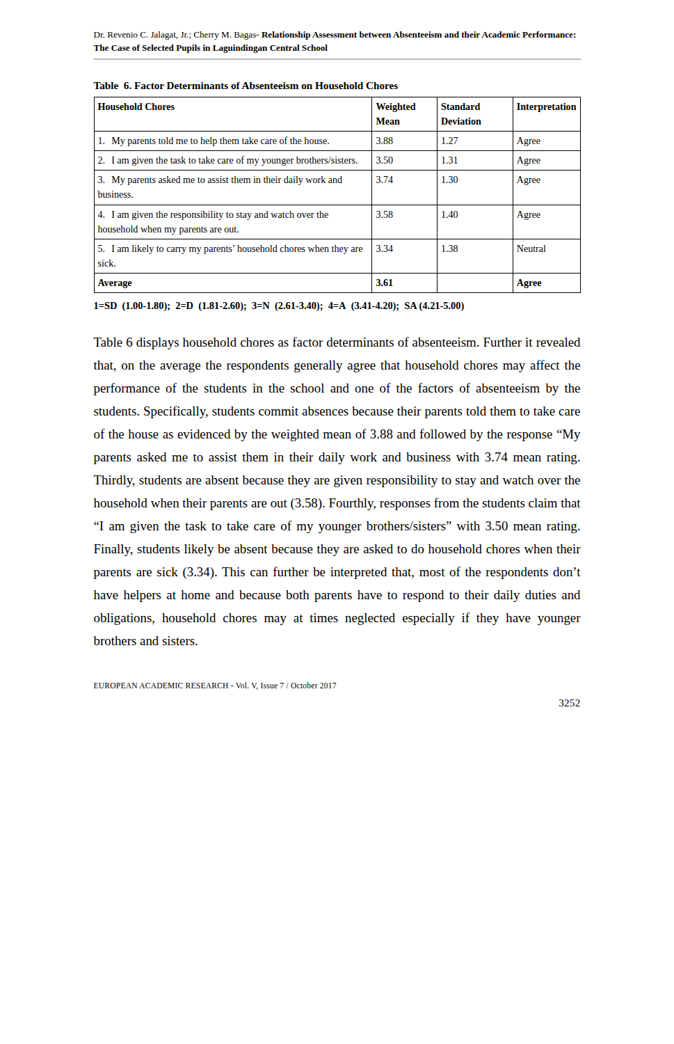Dr. Revenio C. Jalagat, Jr.; Cherry M. Bagas- Relationship Assessment between Absenteeism and their Academic Performance: The Case of Selected Pupils in Laguindingan Central School
Table 6. Factor Determinants of Absenteeism on Household Chores
| Household Chores | Weighted Mean | Standard Deviation | Interpretation |
| --- | --- | --- | --- |
| 1. My parents told me to help them take care of the house. | 3.88 | 1.27 | Agree |
| 2. I am given the task to take care of my younger brothers/sisters. | 3.50 | 1.31 | Agree |
| 3. My parents asked me to assist them in their daily work and business. | 3.74 | 1.30 | Agree |
| 4. I am given the responsibility to stay and watch over the household when my parents are out. | 3.58 | 1.40 | Agree |
| 5. I am likely to carry my parents’ household chores when they are sick. | 3.34 | 1.38 | Neutral |
| Average | 3.61 | | Agree |
1=SD (1.00-1.80); 2=D (1.81-2.60); 3=N (2.61-3.40); 4=A (3.41-4.20); SA (4.21-5.00)
Table 6 displays household chores as factor determinants of absenteeism. Further it revealed that, on the average the respondents generally agree that household chores may affect the performance of the students in the school and one of the factors of absenteeism by the students. Specifically, students commit absences because their parents told them to take care of the house as evidenced by the weighted mean of 3.88 and followed by the response “My parents asked me to assist them in their daily work and business with 3.74 mean rating. Thirdly, students are absent because they are given responsibility to stay and watch over the household when their parents are out (3.58). Fourthly, responses from the students claim that “I am given the task to take care of my younger brothers/sisters” with 3.50 mean rating. Finally, students likely be absent because they are asked to do household chores when their parents are sick (3.34). This can further be interpreted that, most of the respondents don’t have helpers at home and because both parents have to respond to their daily duties and obligations, household chores may at times neglected especially if they have younger brothers and sisters.
EUROPEAN ACADEMIC RESEARCH - Vol. V, Issue 7 / October 2017
3252